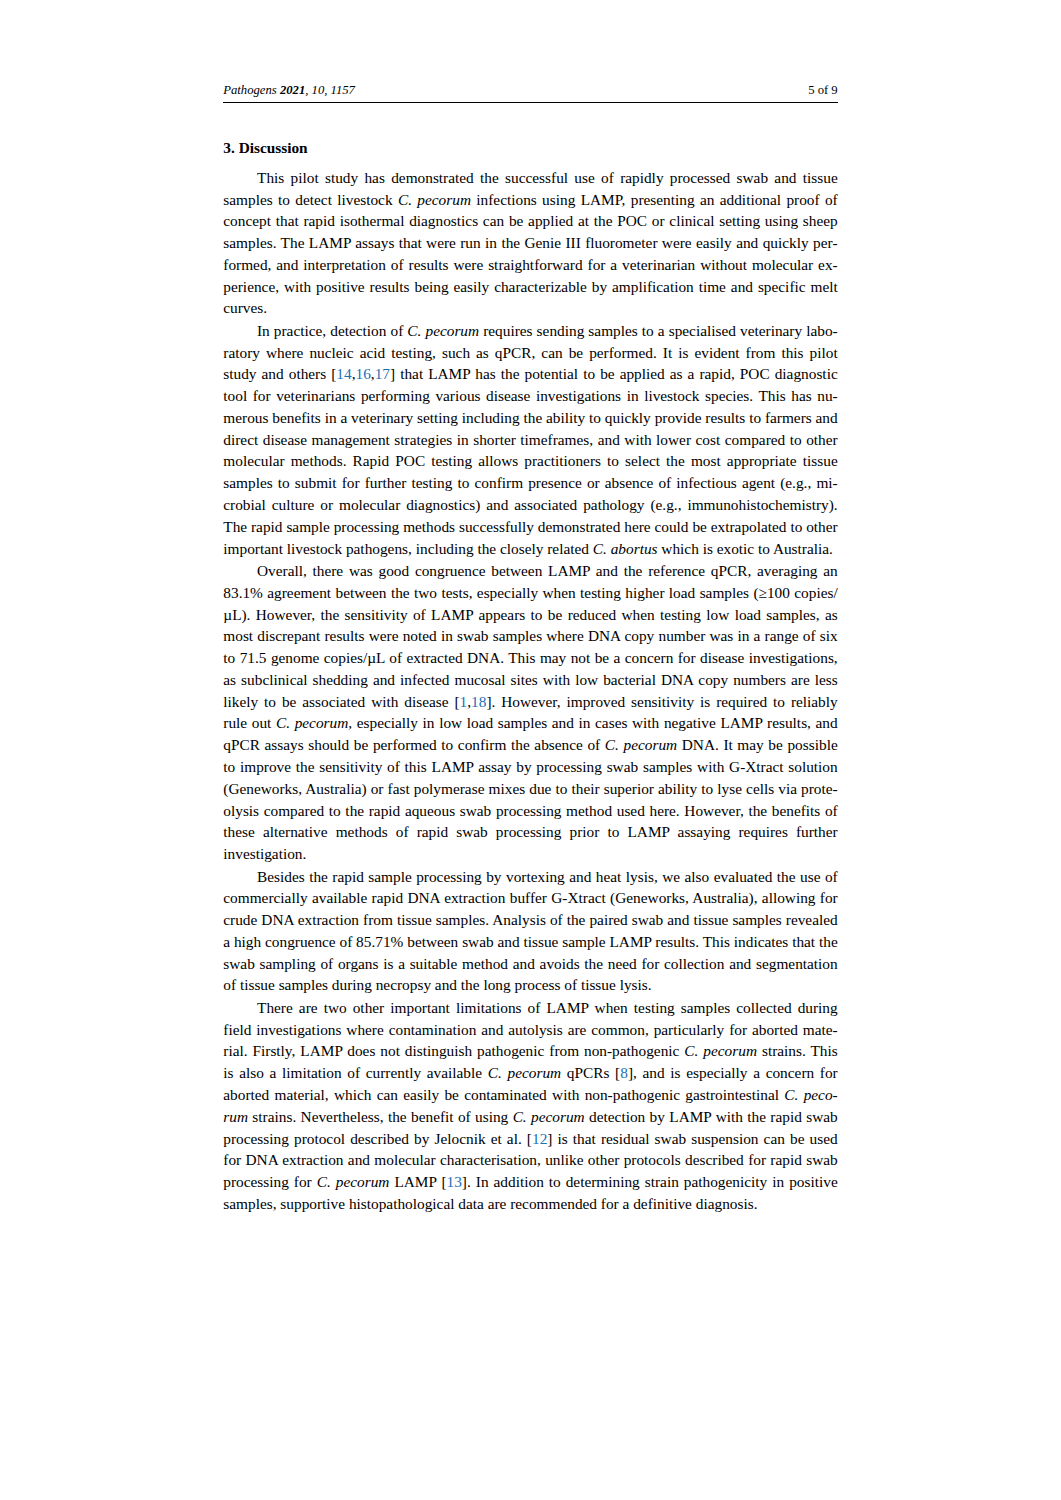Pathogens 2021, 10, 1157
5 of 9
3. Discussion
This pilot study has demonstrated the successful use of rapidly processed swab and tissue samples to detect livestock C. pecorum infections using LAMP, presenting an additional proof of concept that rapid isothermal diagnostics can be applied at the POC or clinical setting using sheep samples. The LAMP assays that were run in the Genie III fluorometer were easily and quickly performed, and interpretation of results were straightforward for a veterinarian without molecular experience, with positive results being easily characterizable by amplification time and specific melt curves.
In practice, detection of C. pecorum requires sending samples to a specialised veterinary laboratory where nucleic acid testing, such as qPCR, can be performed. It is evident from this pilot study and others [14,16,17] that LAMP has the potential to be applied as a rapid, POC diagnostic tool for veterinarians performing various disease investigations in livestock species. This has numerous benefits in a veterinary setting including the ability to quickly provide results to farmers and direct disease management strategies in shorter timeframes, and with lower cost compared to other molecular methods. Rapid POC testing allows practitioners to select the most appropriate tissue samples to submit for further testing to confirm presence or absence of infectious agent (e.g., microbial culture or molecular diagnostics) and associated pathology (e.g., immunohistochemistry). The rapid sample processing methods successfully demonstrated here could be extrapolated to other important livestock pathogens, including the closely related C. abortus which is exotic to Australia.
Overall, there was good congruence between LAMP and the reference qPCR, averaging an 83.1% agreement between the two tests, especially when testing higher load samples (≥100 copies/µL). However, the sensitivity of LAMP appears to be reduced when testing low load samples, as most discrepant results were noted in swab samples where DNA copy number was in a range of six to 71.5 genome copies/µL of extracted DNA. This may not be a concern for disease investigations, as subclinical shedding and infected mucosal sites with low bacterial DNA copy numbers are less likely to be associated with disease [1,18]. However, improved sensitivity is required to reliably rule out C. pecorum, especially in low load samples and in cases with negative LAMP results, and qPCR assays should be performed to confirm the absence of C. pecorum DNA. It may be possible to improve the sensitivity of this LAMP assay by processing swab samples with G-Xtract solution (Geneworks, Australia) or fast polymerase mixes due to their superior ability to lyse cells via proteolysis compared to the rapid aqueous swab processing method used here. However, the benefits of these alternative methods of rapid swab processing prior to LAMP assaying requires further investigation.
Besides the rapid sample processing by vortexing and heat lysis, we also evaluated the use of commercially available rapid DNA extraction buffer G-Xtract (Geneworks, Australia), allowing for crude DNA extraction from tissue samples. Analysis of the paired swab and tissue samples revealed a high congruence of 85.71% between swab and tissue sample LAMP results. This indicates that the swab sampling of organs is a suitable method and avoids the need for collection and segmentation of tissue samples during necropsy and the long process of tissue lysis.
There are two other important limitations of LAMP when testing samples collected during field investigations where contamination and autolysis are common, particularly for aborted material. Firstly, LAMP does not distinguish pathogenic from non-pathogenic C. pecorum strains. This is also a limitation of currently available C. pecorum qPCRs [8], and is especially a concern for aborted material, which can easily be contaminated with non-pathogenic gastrointestinal C. pecorum strains. Nevertheless, the benefit of using C. pecorum detection by LAMP with the rapid swab processing protocol described by Jelocnik et al. [12] is that residual swab suspension can be used for DNA extraction and molecular characterisation, unlike other protocols described for rapid swab processing for C. pecorum LAMP [13]. In addition to determining strain pathogenicity in positive samples, supportive histopathological data are recommended for a definitive diagnosis.